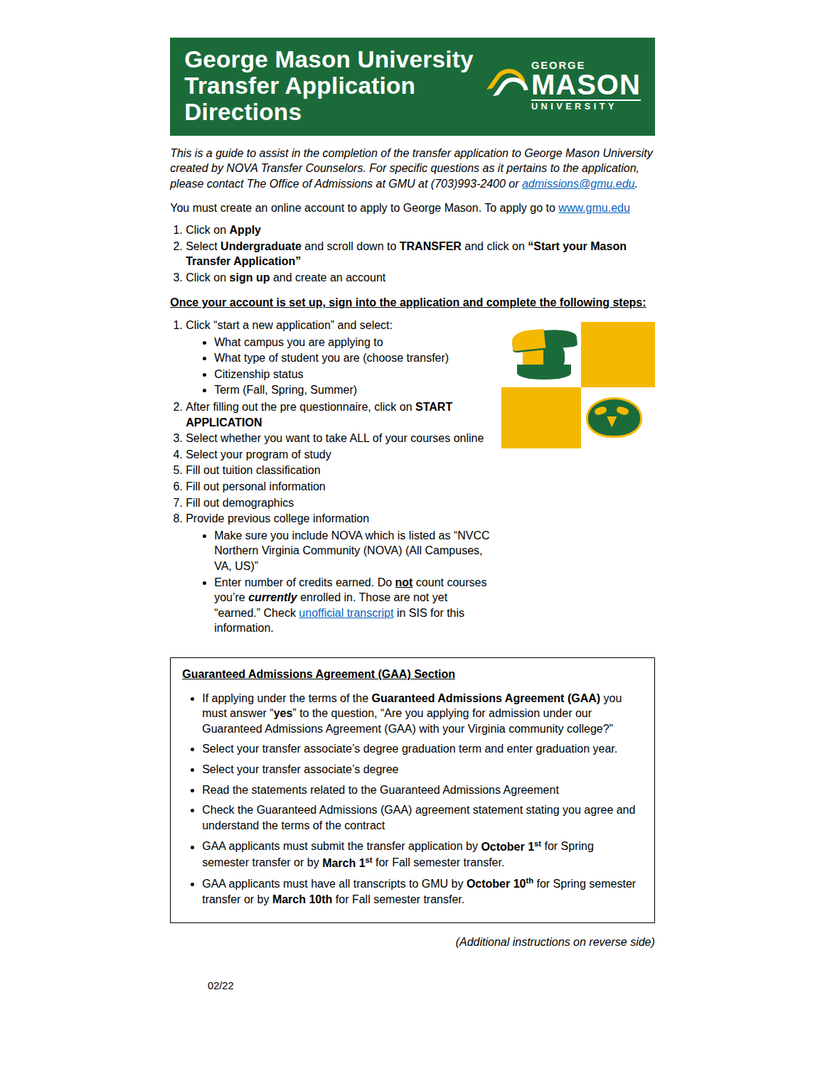George Mason University
Transfer Application
Directions
GEORGE MASON UNIVERSITY
This is a guide to assist in the completion of the transfer application to George Mason University created by NOVA Transfer Counselors. For specific questions as it pertains to the application, please contact The Office of Admissions at GMU at (703)993-2400 or admissions@gmu.edu.
You must create an online account to apply to George Mason. To apply go to www.gmu.edu
Click on Apply
Select Undergraduate and scroll down to TRANSFER and click on “Start your Mason Transfer Application”
Click on sign up and create an account
Once your account is set up, sign into the application and complete the following steps:
Click “start a new application” and select:
What campus you are applying to
What type of student you are (choose transfer)
Citizenship status
Term (Fall, Spring, Summer)
After filling out the pre questionnaire, click on START APPLICATION
Select whether you want to take ALL of your courses online
Select your program of study
Fill out tuition classification
Fill out personal information
Fill out demographics
Provide previous college information
Make sure you include NOVA which is listed as “NVCC Northern Virginia Community (NOVA) (All Campuses, VA, US)”
Enter number of credits earned. Do not count courses you’re currently enrolled in. Those are not yet “earned.” Check unofficial transcript in SIS for this information.
Guaranteed Admissions Agreement (GAA) Section
If applying under the terms of the Guaranteed Admissions Agreement (GAA) you must answer “yes” to the question, “Are you applying for admission under our Guaranteed Admissions Agreement (GAA) with your Virginia community college?”
Select your transfer associate’s degree graduation term and enter graduation year.
Select your transfer associate’s degree
Read the statements related to the Guaranteed Admissions Agreement
Check the Guaranteed Admissions (GAA) agreement statement stating you agree and understand the terms of the contract
GAA applicants must submit the transfer application by October 1st for Spring semester transfer or by March 1st for Fall semester transfer.
GAA applicants must have all transcripts to GMU by October 10th for Spring semester transfer or by March 10th for Fall semester transfer.
(Additional instructions on reverse side)
02/22